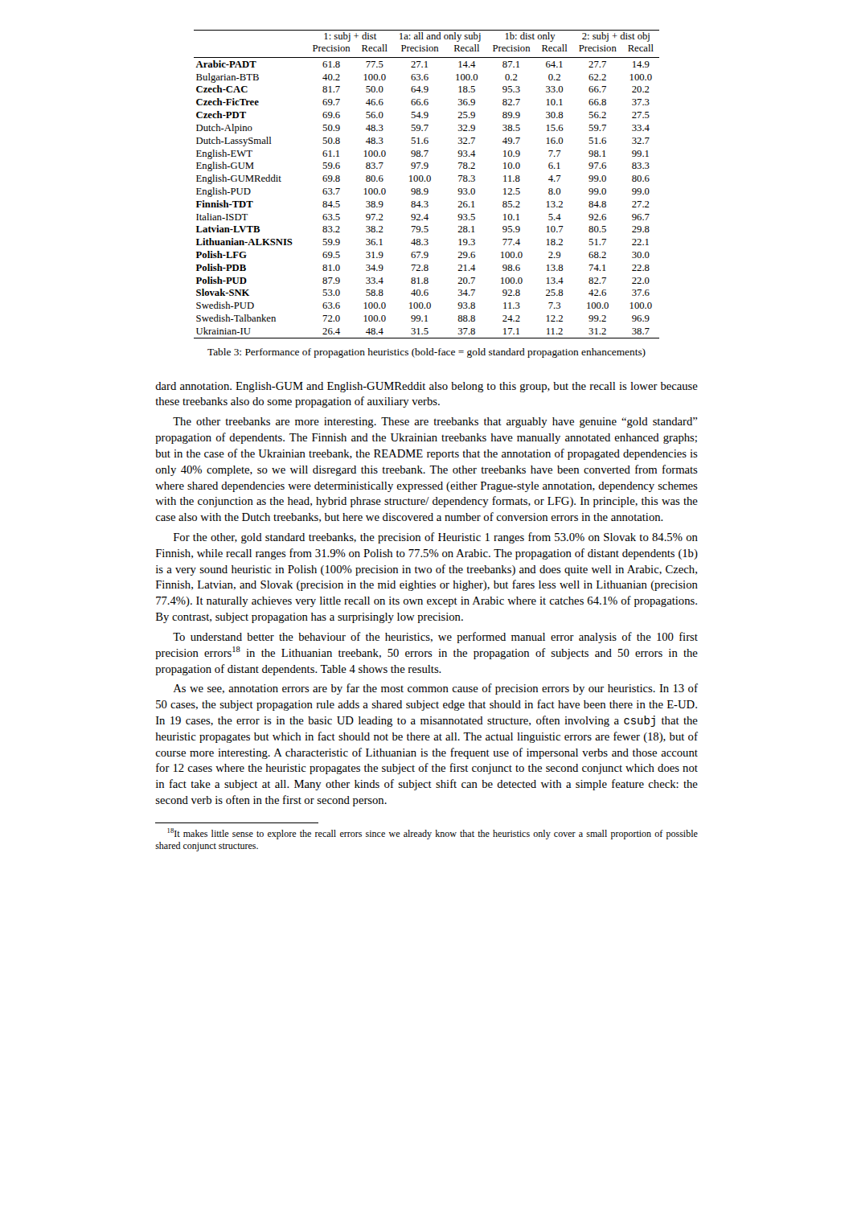| | 1: subj + dist | 1a: all and only subj | 1b: dist only | 2: subj + dist obj |
| --- | --- | --- | --- | --- |
| | Precision | Recall | Precision | Recall | Precision | Recall | Precision | Recall |
| Arabic-PADT | 61.8 | 77.5 | 27.1 | 14.4 | 87.1 | 64.1 | 27.7 | 14.9 |
| Bulgarian-BTB | 40.2 | 100.0 | 63.6 | 100.0 | 0.2 | 0.2 | 62.2 | 100.0 |
| Czech-CAC | 81.7 | 50.0 | 64.9 | 18.5 | 95.3 | 33.0 | 66.7 | 20.2 |
| Czech-FicTree | 69.7 | 46.6 | 66.6 | 36.9 | 82.7 | 10.1 | 66.8 | 37.3 |
| Czech-PDT | 69.6 | 56.0 | 54.9 | 25.9 | 89.9 | 30.8 | 56.2 | 27.5 |
| Dutch-Alpino | 50.9 | 48.3 | 59.7 | 32.9 | 38.5 | 15.6 | 59.7 | 33.4 |
| Dutch-LassySmall | 50.8 | 48.3 | 51.6 | 32.7 | 49.7 | 16.0 | 51.6 | 32.7 |
| English-EWT | 61.1 | 100.0 | 98.7 | 93.4 | 10.9 | 7.7 | 98.1 | 99.1 |
| English-GUM | 59.6 | 83.7 | 97.9 | 78.2 | 10.0 | 6.1 | 97.6 | 83.3 |
| English-GUMReddit | 69.8 | 80.6 | 100.0 | 78.3 | 11.8 | 4.7 | 99.0 | 80.6 |
| English-PUD | 63.7 | 100.0 | 98.9 | 93.0 | 12.5 | 8.0 | 99.0 | 99.0 |
| Finnish-TDT | 84.5 | 38.9 | 84.3 | 26.1 | 85.2 | 13.2 | 84.8 | 27.2 |
| Italian-ISDT | 63.5 | 97.2 | 92.4 | 93.5 | 10.1 | 5.4 | 92.6 | 96.7 |
| Latvian-LVTB | 83.2 | 38.2 | 79.5 | 28.1 | 95.9 | 10.7 | 80.5 | 29.8 |
| Lithuanian-ALKSNIS | 59.9 | 36.1 | 48.3 | 19.3 | 77.4 | 18.2 | 51.7 | 22.1 |
| Polish-LFG | 69.5 | 31.9 | 67.9 | 29.6 | 100.0 | 2.9 | 68.2 | 30.0 |
| Polish-PDB | 81.0 | 34.9 | 72.8 | 21.4 | 98.6 | 13.8 | 74.1 | 22.8 |
| Polish-PUD | 87.9 | 33.4 | 81.8 | 20.7 | 100.0 | 13.4 | 82.7 | 22.0 |
| Slovak-SNK | 53.0 | 58.8 | 40.6 | 34.7 | 92.8 | 25.8 | 42.6 | 37.6 |
| Swedish-PUD | 63.6 | 100.0 | 100.0 | 93.8 | 11.3 | 7.3 | 100.0 | 100.0 |
| Swedish-Talbanken | 72.0 | 100.0 | 99.1 | 88.8 | 24.2 | 12.2 | 99.2 | 96.9 |
| Ukrainian-IU | 26.4 | 48.4 | 31.5 | 37.8 | 17.1 | 11.2 | 31.2 | 38.7 |
Table 3: Performance of propagation heuristics (bold-face = gold standard propagation enhancements)
dard annotation. English-GUM and English-GUMReddit also belong to this group, but the recall is lower because these treebanks also do some propagation of auxiliary verbs.
The other treebanks are more interesting. These are treebanks that arguably have genuine “gold standard” propagation of dependents. The Finnish and the Ukrainian treebanks have manually annotated enhanced graphs; but in the case of the Ukrainian treebank, the README reports that the annotation of propagated dependencies is only 40% complete, so we will disregard this treebank. The other treebanks have been converted from formats where shared dependencies were deterministically expressed (either Prague-style annotation, dependency schemes with the conjunction as the head, hybrid phrase structure/ dependency formats, or LFG). In principle, this was the case also with the Dutch treebanks, but here we discovered a number of conversion errors in the annotation.
For the other, gold standard treebanks, the precision of Heuristic 1 ranges from 53.0% on Slovak to 84.5% on Finnish, while recall ranges from 31.9% on Polish to 77.5% on Arabic. The propagation of distant dependents (1b) is a very sound heuristic in Polish (100% precision in two of the treebanks) and does quite well in Arabic, Czech, Finnish, Latvian, and Slovak (precision in the mid eighties or higher), but fares less well in Lithuanian (precision 77.4%). It naturally achieves very little recall on its own except in Arabic where it catches 64.1% of propagations. By contrast, subject propagation has a surprisingly low precision.
To understand better the behaviour of the heuristics, we performed manual error analysis of the 100 first precision errors18 in the Lithuanian treebank, 50 errors in the propagation of subjects and 50 errors in the propagation of distant dependents. Table 4 shows the results.
As we see, annotation errors are by far the most common cause of precision errors by our heuristics. In 13 of 50 cases, the subject propagation rule adds a shared subject edge that should in fact have been there in the E-UD. In 19 cases, the error is in the basic UD leading to a misannotated structure, often involving a csubj that the heuristic propagates but which in fact should not be there at all. The actual linguistic errors are fewer (18), but of course more interesting. A characteristic of Lithuanian is the frequent use of impersonal verbs and those account for 12 cases where the heuristic propagates the subject of the first conjunct to the second conjunct which does not in fact take a subject at all. Many other kinds of subject shift can be detected with a simple feature check: the second verb is often in the first or second person.
18It makes little sense to explore the recall errors since we already know that the heuristics only cover a small proportion of possible shared conjunct structures.